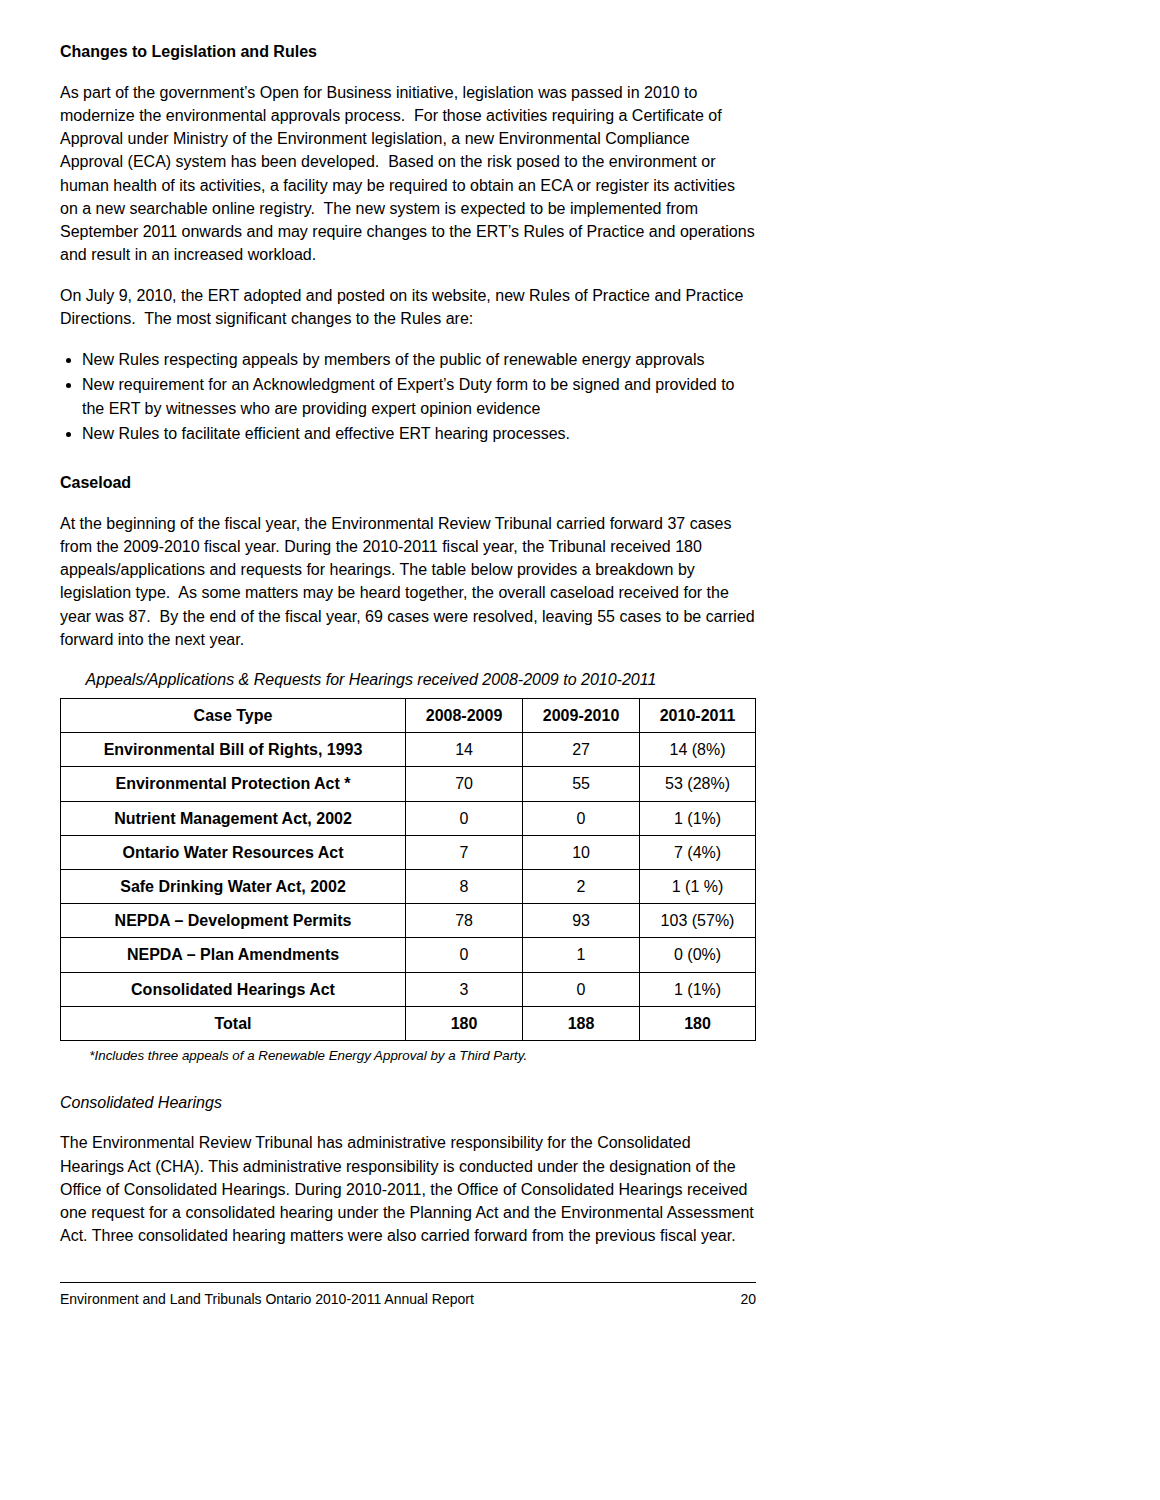Changes to Legislation and Rules
As part of the government’s Open for Business initiative, legislation was passed in 2010 to modernize the environmental approvals process. For those activities requiring a Certificate of Approval under Ministry of the Environment legislation, a new Environmental Compliance Approval (ECA) system has been developed. Based on the risk posed to the environment or human health of its activities, a facility may be required to obtain an ECA or register its activities on a new searchable online registry. The new system is expected to be implemented from September 2011 onwards and may require changes to the ERT’s Rules of Practice and operations and result in an increased workload.
On July 9, 2010, the ERT adopted and posted on its website, new Rules of Practice and Practice Directions. The most significant changes to the Rules are:
New Rules respecting appeals by members of the public of renewable energy approvals
New requirement for an Acknowledgment of Expert’s Duty form to be signed and provided to the ERT by witnesses who are providing expert opinion evidence
New Rules to facilitate efficient and effective ERT hearing processes.
Caseload
At the beginning of the fiscal year, the Environmental Review Tribunal carried forward 37 cases from the 2009-2010 fiscal year. During the 2010-2011 fiscal year, the Tribunal received 180 appeals/applications and requests for hearings. The table below provides a breakdown by legislation type. As some matters may be heard together, the overall caseload received for the year was 87. By the end of the fiscal year, 69 cases were resolved, leaving 55 cases to be carried forward into the next year.
Appeals/Applications & Requests for Hearings received 2008-2009 to 2010-2011
| Case Type | 2008-2009 | 2009-2010 | 2010-2011 |
| --- | --- | --- | --- |
| Environmental Bill of Rights, 1993 | 14 | 27 | 14 (8%) |
| Environmental Protection Act * | 70 | 55 | 53 (28%) |
| Nutrient Management Act, 2002 | 0 | 0 | 1 (1%) |
| Ontario Water Resources Act | 7 | 10 | 7 (4%) |
| Safe Drinking Water Act, 2002 | 8 | 2 | 1 (1 %) |
| NEPDA – Development Permits | 78 | 93 | 103 (57%) |
| NEPDA – Plan Amendments | 0 | 1 | 0 (0%) |
| Consolidated Hearings Act | 3 | 0 | 1 (1%) |
| Total | 180 | 188 | 180 |
*Includes three appeals of a Renewable Energy Approval by a Third Party.
Consolidated Hearings
The Environmental Review Tribunal has administrative responsibility for the Consolidated Hearings Act (CHA). This administrative responsibility is conducted under the designation of the Office of Consolidated Hearings. During 2010-2011, the Office of Consolidated Hearings received one request for a consolidated hearing under the Planning Act and the Environmental Assessment Act. Three consolidated hearing matters were also carried forward from the previous fiscal year.
Environment and Land Tribunals Ontario 2010-2011 Annual Report 20